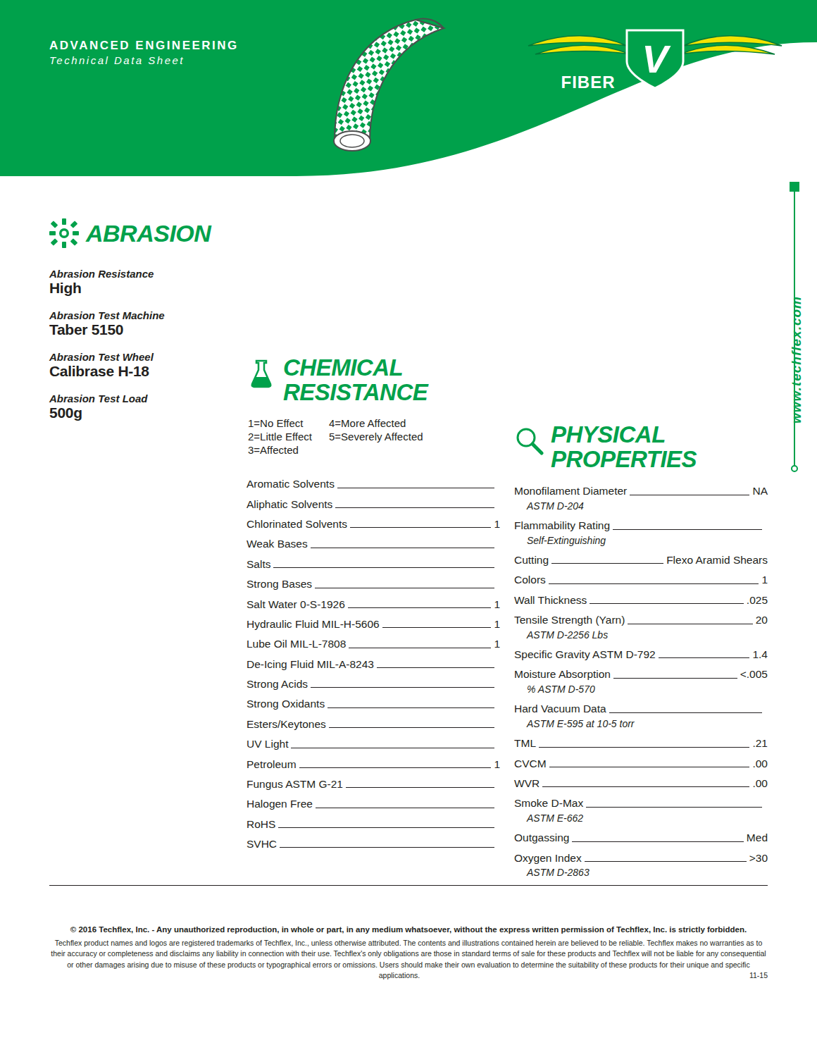ADVANCED ENGINEERING
Technical Data Sheet
V FIBER VECTRAN ™
www.techflex.com
ABRASION
Abrasion Resistance
High
Abrasion Test Machine
Taber 5150
Abrasion Test Wheel
Calibrase H-18
Abrasion Test Load
500g
CHEMICAL
RESISTANCE
1=No Effect 4=More Affected 2=Little Effect 5=Severely Affected 3=Affected
Aromatic Solvents
Aliphatic Solvents
Chlorinated Solvents 1
Weak Bases
Salts
Strong Bases
Salt Water 0-S-1926 1
Hydraulic Fluid MIL-H-5606 1
Lube Oil MIL-L-7808 1
De-Icing Fluid MIL-A-8243
Strong Acids
Strong Oxidants
Esters/Keytones
UV Light
Petroleum 1
Fungus ASTM G-21
Halogen Free
RoHS
SVHC
PHYSICAL
PROPERTIES
Monofilament Diameter NA
ASTM D-204
Flammability Rating
Self-Extinguishing
Cutting Flexo Aramid Shears
Colors 1
Wall Thickness .025
Tensile Strength (Yarn) 20
ASTM D-2256 Lbs
Specific Gravity ASTM D-792 1.4
Moisture Absorption <.005
% ASTM D-570
Hard Vacuum Data
ASTM E-595 at 10-5 torr
TML .21
CVCM .00
WVR .00
Smoke D-Max
ASTM E-662
Outgassing Med
Oxygen Index >30
ASTM D-2863
© 2016 Techflex, Inc. - Any unauthorized reproduction, in whole or part, in any medium whatsoever, without the express written permission of Techflex, Inc. is strictly forbidden.
Techflex product names and logos are registered trademarks of Techflex, Inc., unless otherwise attributed. The contents and illustrations contained herein are believed to be reliable. Techflex makes no warranties as to their accuracy or completeness and disclaims any liability in connection with their use. Techflex's only obligations are those in standard terms of sale for these products and Techflex will not be liable for any consequential or other damages arising due to misuse of these products or typographical errors or omissions. Users should make their own evaluation to determine the suitability of these products for their unique and specific applications. 11-15